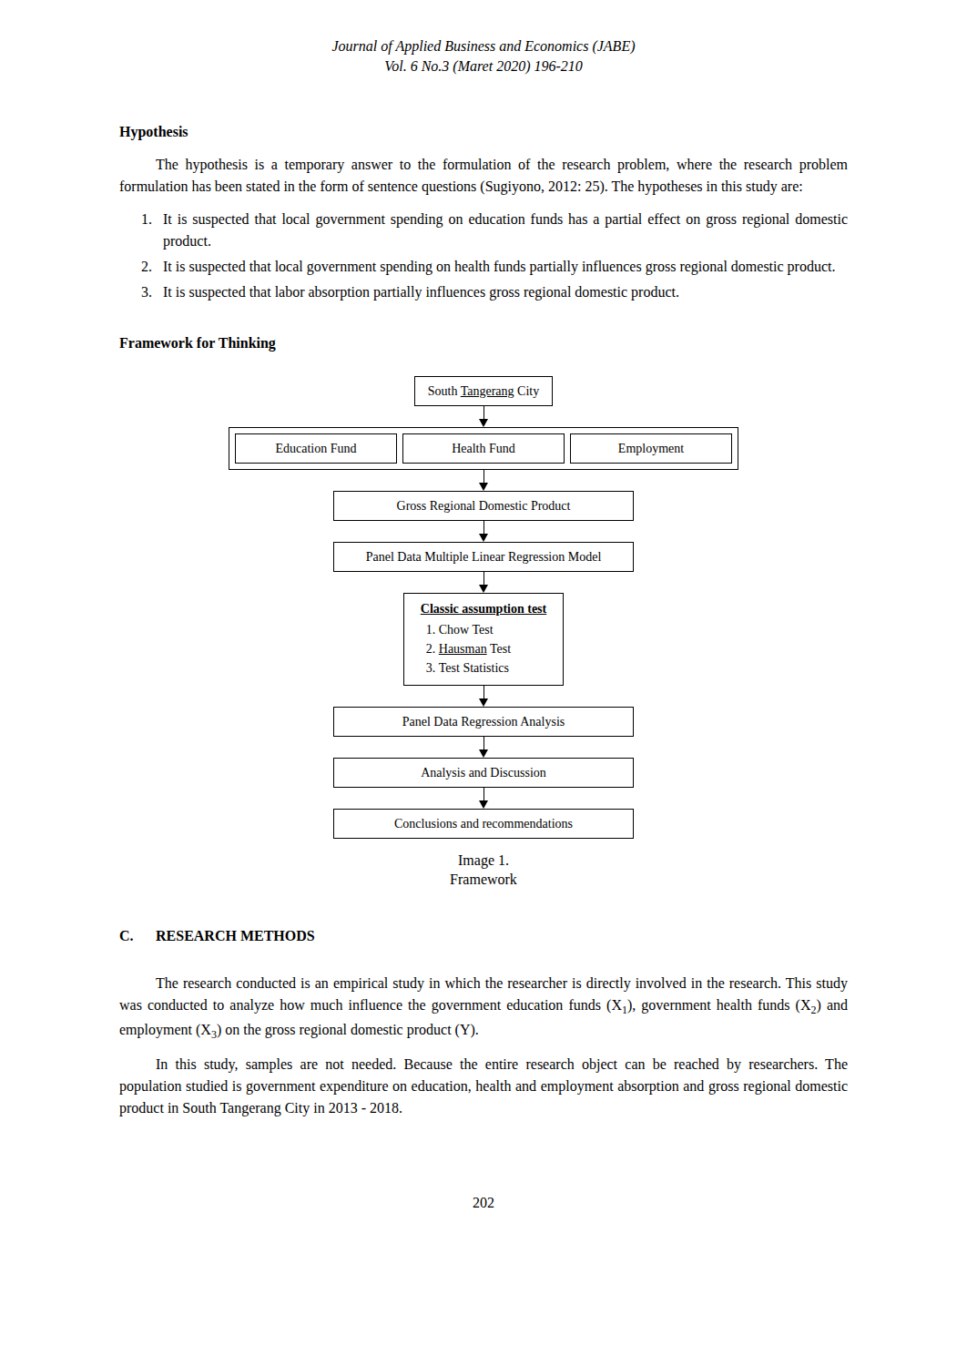Journal of Applied Business and Economics (JABE)
Vol. 6 No.3 (Maret 2020) 196-210
Hypothesis
The hypothesis is a temporary answer to the formulation of the research problem, where the research problem formulation has been stated in the form of sentence questions (Sugiyono, 2012: 25). The hypotheses in this study are:
It is suspected that local government spending on education funds has a partial effect on gross regional domestic product.
It is suspected that local government spending on health funds partially influences gross regional domestic product.
It is suspected that labor absorption partially influences gross regional domestic product.
Framework for Thinking
South Tangerang City
Education Fund Health Fund Employment
Gross Regional Domestic Product
Panel Data Multiple Linear Regression Model
Classic assumption test
Chow Test
Hausman Test
Test Statistics
Panel Data Regression Analysis
Analysis and Discussion
Conclusions and recommendations
Image 1.
Framework
C. RESEARCH METHODS
The research conducted is an empirical study in which the researcher is directly involved in the research. This study was conducted to analyze how much influence the government education funds (X1), government health funds (X2) and employment (X3) on the gross regional domestic product (Y).
In this study, samples are not needed. Because the entire research object can be reached by researchers. The population studied is government expenditure on education, health and employment absorption and gross regional domestic product in South Tangerang City in 2013 - 2018.
202